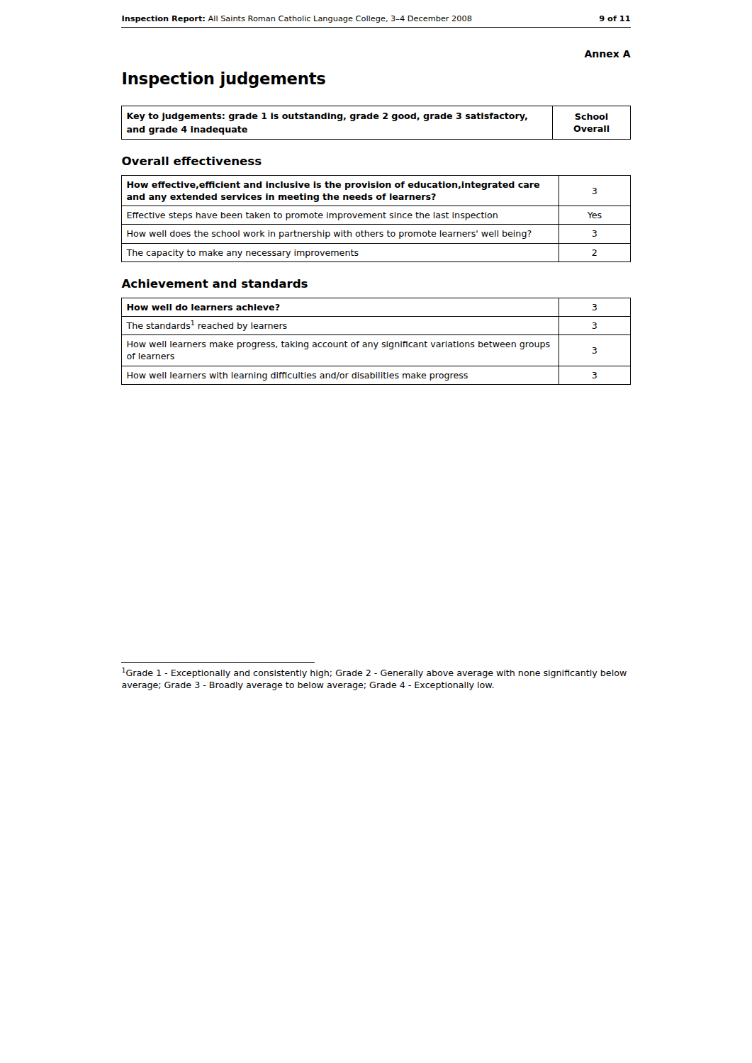Inspection Report: All Saints Roman Catholic Language College, 3–4 December 2008
9 of 11
Annex A
Inspection judgements
| Key to judgements: grade 1 is outstanding, grade 2 good, grade 3 satisfactory, and grade 4 inadequate | School Overall |
Overall effectiveness
| How effective,efficient and inclusive is the provision of education,integrated care and any extended services in meeting the needs of learners? | 3 |
| Effective steps have been taken to promote improvement since the last inspection | Yes |
| How well does the school work in partnership with others to promote learners' well being? | 3 |
| The capacity to make any necessary improvements | 2 |
Achievement and standards
| How well do learners achieve? | 3 |
| The standards 1 reached by learners | 3 |
| How well learners make progress, taking account of any significant variations between groups of learners | 3 |
| How well learners with learning difficulties and/or disabilities make progress | 3 |
1Grade 1 - Exceptionally and consistently high; Grade 2 - Generally above average with none significantly below average; Grade 3 - Broadly average to below average; Grade 4 - Exceptionally low.